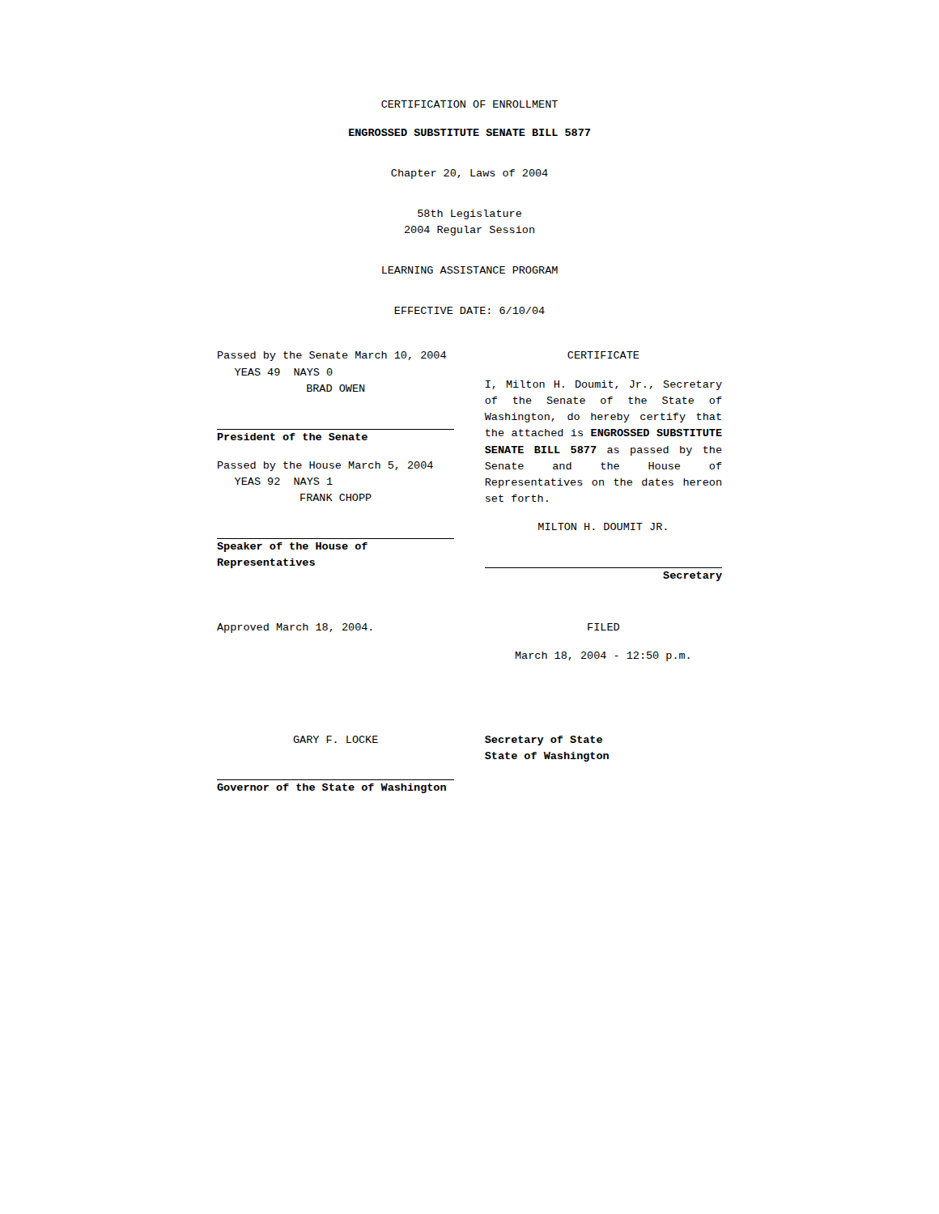CERTIFICATION OF ENROLLMENT
ENGROSSED SUBSTITUTE SENATE BILL 5877
Chapter 20, Laws of 2004
58th Legislature
2004 Regular Session
LEARNING ASSISTANCE PROGRAM
EFFECTIVE DATE: 6/10/04
Passed by the Senate March 10, 2004
YEAS 49 NAYS 0
BRAD OWEN
President of the Senate
Passed by the House March 5, 2004
YEAS 92 NAYS 1
FRANK CHOPP
Speaker of the House of Representatives
CERTIFICATE
I, Milton H. Doumit, Jr., Secretary of the Senate of the State of Washington, do hereby certify that the attached is ENGROSSED SUBSTITUTE SENATE BILL 5877 as passed by the Senate and the House of Representatives on the dates hereon set forth.
MILTON H. DOUMIT JR.
Secretary
Approved March 18, 2004.
FILED
March 18, 2004 - 12:50 p.m.
GARY F. LOCKE
Governor of the State of Washington
Secretary of State
State of Washington